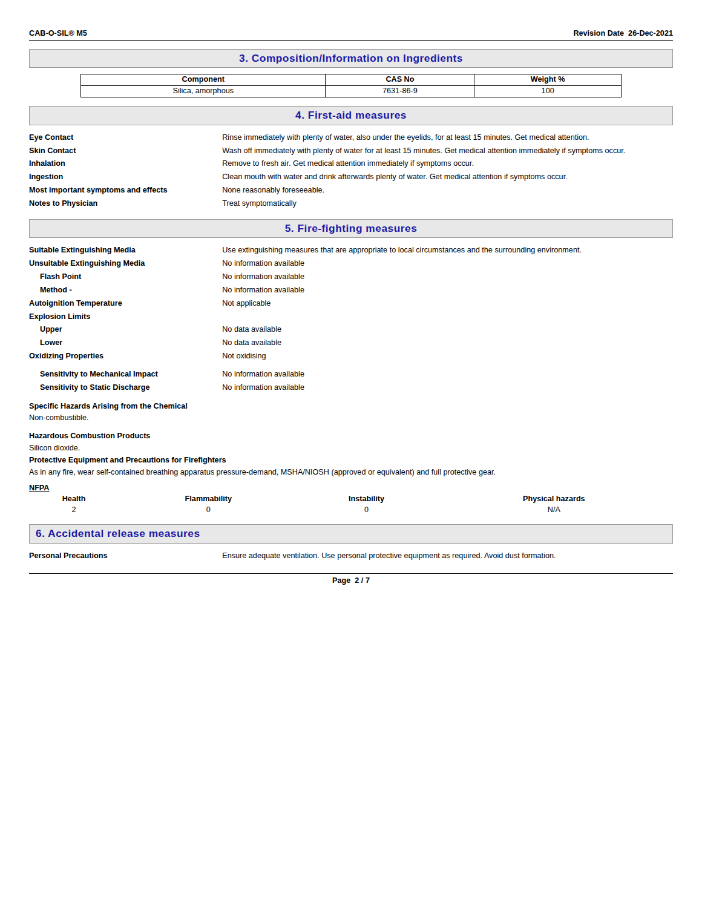CAB-O-SIL® M5 Revision Date 26-Dec-2021
3. Composition/Information on Ingredients
| Component | CAS No | Weight % |
| --- | --- | --- |
| Silica, amorphous | 7631-86-9 | 100 |
4. First-aid measures
| Eye Contact | Rinse immediately with plenty of water, also under the eyelids, for at least 15 minutes. Get medical attention. |
| Skin Contact | Wash off immediately with plenty of water for at least 15 minutes. Get medical attention immediately if symptoms occur. |
| Inhalation | Remove to fresh air. Get medical attention immediately if symptoms occur. |
| Ingestion | Clean mouth with water and drink afterwards plenty of water. Get medical attention if symptoms occur. |
| Most important symptoms and effects | None reasonably foreseeable. |
| Notes to Physician | Treat symptomatically |
5. Fire-fighting measures
| Suitable Extinguishing Media | Use extinguishing measures that are appropriate to local circumstances and the surrounding environment. |
| Unsuitable Extinguishing Media | No information available |
| Flash Point | No information available |
| Method - | No information available |
| Autoignition Temperature | Not applicable |
| Explosion Limits | |
| Upper | No data available |
| Lower | No data available |
| Oxidizing Properties | Not oxidising |
| Sensitivity to Mechanical Impact | No information available |
| Sensitivity to Static Discharge | No information available |
Specific Hazards Arising from the Chemical
Non-combustible.
Hazardous Combustion Products
Silicon dioxide.
Protective Equipment and Precautions for Firefighters
As in any fire, wear self-contained breathing apparatus pressure-demand, MSHA/NIOSH (approved or equivalent) and full protective gear.
NFPA
| Health | Flammability | Instability | Physical hazards |
| 2 | 0 | 0 | N/A |
6. Accidental release measures
| Personal Precautions | Ensure adequate ventilation. Use personal protective equipment as required. Avoid dust formation. |
Page 2 / 7